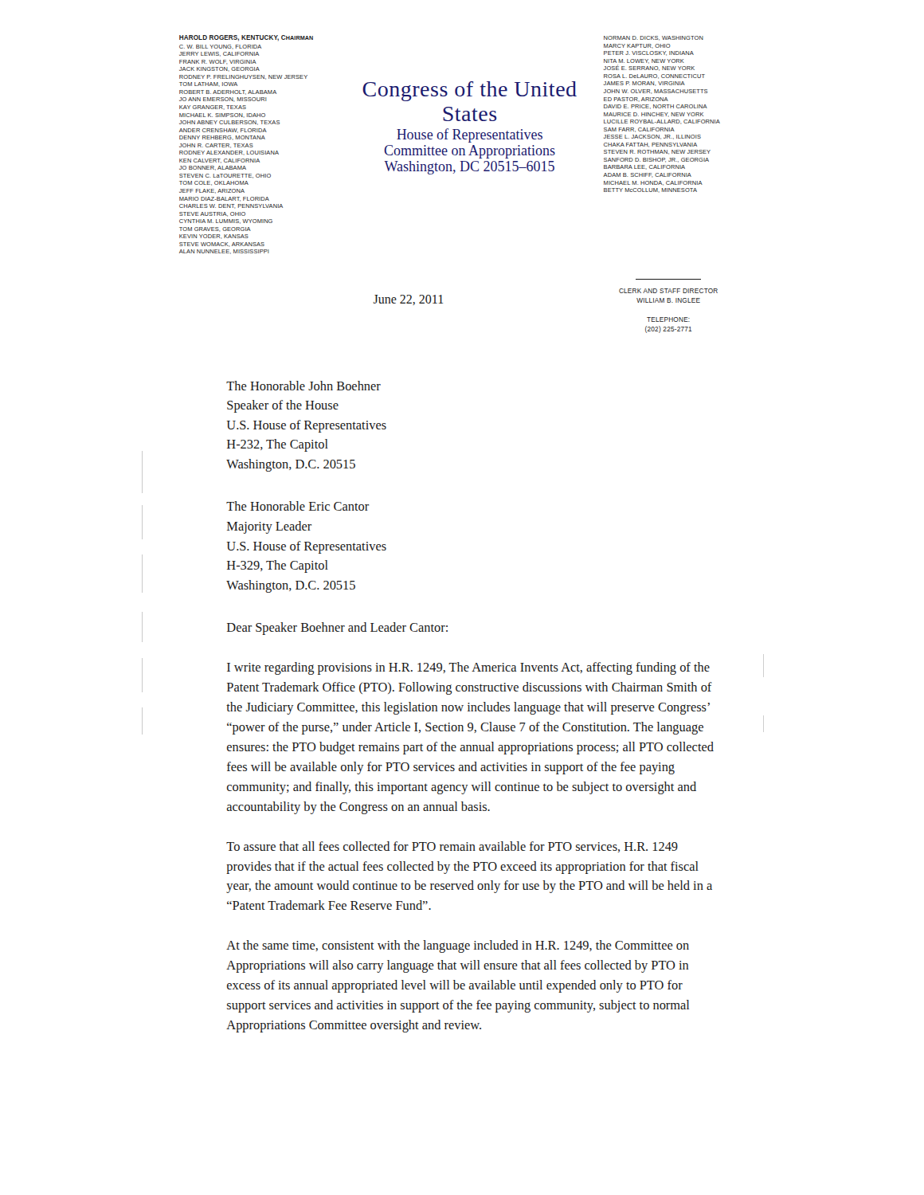HAROLD ROGERS, KENTUCKY, CHAIRMAN
C. W. BILL YOUNG, FLORIDA
JERRY LEWIS, CALIFORNIA
FRANK R. WOLF, VIRGINIA
JACK KINGSTON, GEORGIA
RODNEY P. FRELINGHUYSEN, NEW JERSEY
TOM LATHAM, IOWA
ROBERT B. ADERHOLT, ALABAMA
JO ANN EMERSON, MISSOURI
KAY GRANGER, TEXAS
MICHAEL K. SIMPSON, IDAHO
JOHN ABNEY CULBERSON, TEXAS
ANDER CRENSHAW, FLORIDA
DENNY REHBERG, MONTANA
JOHN R. CARTER, TEXAS
RODNEY ALEXANDER, LOUISIANA
KEN CALVERT, CALIFORNIA
JO BONNER, ALABAMA
STEVEN C. LaTOURETTE, OHIO
TOM COLE, OKLAHOMA
JEFF FLAKE, ARIZONA
MARIO DIAZ-BALART, FLORIDA
CHARLES W. DENT, PENNSYLVANIA
STEVE AUSTRIA, OHIO
CYNTHIA M. LUMMIS, WYOMING
TOM GRAVES, GEORGIA
KEVIN YODER, KANSAS
STEVE WOMACK, ARKANSAS
ALAN NUNNELEE, MISSISSIPPI
Congress of the United States
House of Representatives
Committee on Appropriations
Washington, DC 20515–6015
NORMAN D. DICKS, WASHINGTON
MARCY KAPTUR, OHIO
PETER J. VISCLOSKY, INDIANA
NITA M. LOWEY, NEW YORK
JOSÉ E. SERRANO, NEW YORK
ROSA L. DeLAURO, CONNECTICUT
JAMES P. MORAN, VIRGINIA
JOHN W. OLVER, MASSACHUSETTS
ED PASTOR, ARIZONA
DAVID E. PRICE, NORTH CAROLINA
MAURICE D. HINCHEY, NEW YORK
LUCILLE ROYBAL-ALLARD, CALIFORNIA
SAM FARR, CALIFORNIA
JESSE L. JACKSON, JR., ILLINOIS
CHAKA FATTAH, PENNSYLVANIA
STEVEN R. ROTHMAN, NEW JERSEY
SANFORD D. BISHOP, JR., GEORGIA
BARBARA LEE, CALIFORNIA
ADAM B. SCHIFF, CALIFORNIA
MICHAEL M. HONDA, CALIFORNIA
BETTY McCOLLUM, MINNESOTA
June 22, 2011
CLERK AND STAFF DIRECTOR
WILLIAM B. INGLEE
TELEPHONE:
(202) 225-2771
The Honorable John Boehner
Speaker of the House
U.S. House of Representatives
H-232, The Capitol
Washington, D.C. 20515
The Honorable Eric Cantor
Majority Leader
U.S. House of Representatives
H-329, The Capitol
Washington, D.C. 20515
Dear Speaker Boehner and Leader Cantor:
I write regarding provisions in H.R. 1249, The America Invents Act, affecting funding of the Patent Trademark Office (PTO). Following constructive discussions with Chairman Smith of the Judiciary Committee, this legislation now includes language that will preserve Congress’ “power of the purse,” under Article I, Section 9, Clause 7 of the Constitution. The language ensures: the PTO budget remains part of the annual appropriations process; all PTO collected fees will be available only for PTO services and activities in support of the fee paying community; and finally, this important agency will continue to be subject to oversight and accountability by the Congress on an annual basis.
To assure that all fees collected for PTO remain available for PTO services, H.R. 1249 provides that if the actual fees collected by the PTO exceed its appropriation for that fiscal year, the amount would continue to be reserved only for use by the PTO and will be held in a “Patent Trademark Fee Reserve Fund”.
At the same time, consistent with the language included in H.R. 1249, the Committee on Appropriations will also carry language that will ensure that all fees collected by PTO in excess of its annual appropriated level will be available until expended only to PTO for support services and activities in support of the fee paying community, subject to normal Appropriations Committee oversight and review.